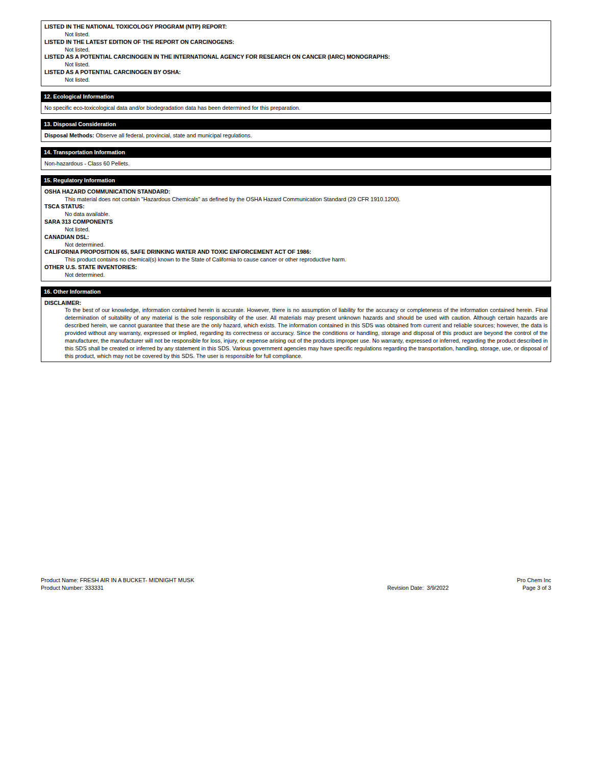LISTED IN THE NATIONAL TOXICOLOGY PROGRAM (NTP) REPORT:
Not listed.
LISTED IN THE LATEST EDITION OF THE REPORT ON CARCINOGENS:
Not listed.
LISTED AS A POTENTIAL CARCINOGEN IN THE INTERNATIONAL AGENCY FOR RESEARCH ON CANCER (IARC) MONOGRAPHS:
Not listed.
LISTED AS A POTENTIAL CARCINOGEN BY OSHA:
Not listed.
12. Ecological Information
No specific eco-toxicological data and/or biodegradation data has been determined for this preparation.
13. Disposal Consideration
Disposal Methods: Observe all federal, provincial, state and municipal regulations.
14. Transportation Information
Non-hazardous - Class 60 Pellets.
15. Regulatory Information
OSHA HAZARD COMMUNICATION STANDARD:
This material does not contain "Hazardous Chemicals" as defined by the OSHA Hazard Communication Standard (29 CFR 1910.1200).
TSCA STATUS:
No data available.
SARA 313 COMPONENTS
Not listed.
CANADIAN DSL:
Not determined.
CALIFORNIA PROPOSITION 65, SAFE DRINKING WATER AND TOXIC ENFORCEMENT ACT OF 1986:
This product contains no chemical(s) known to the State of California to cause cancer or other reproductive harm.
OTHER U.S. STATE INVENTORIES:
Not determined.
16. Other Information
DISCLAIMER:
To the best of our knowledge, information contained herein is accurate. However, there is no assumption of liability for the accuracy or completeness of the information contained herein. Final determination of suitability of any material is the sole responsibility of the user. All materials may present unknown hazards and should be used with caution. Although certain hazards are described herein, we cannot guarantee that these are the only hazard, which exists. The information contained in this SDS was obtained from current and reliable sources; however, the data is provided without any warranty, expressed or implied, regarding its correctness or accuracy. Since the conditions or handling, storage and disposal of this product are beyond the control of the manufacturer, the manufacturer will not be responsible for loss, injury, or expense arising out of the products improper use. No warranty, expressed or inferred, regarding the product described in this SDS shall be created or inferred by any statement in this SDS. Various government agencies may have specific regulations regarding the transportation, handling, storage, use, or disposal of this product, which may not be covered by this SDS. The user is responsible for full compliance.
| Product Name: FRESH AIR IN A BUCKET- MIDNIGHT MUSK | | Pro Chem Inc |
| Product Number: 333331 | Revision Date: 3/9/2022 | Page 3 of 3 |